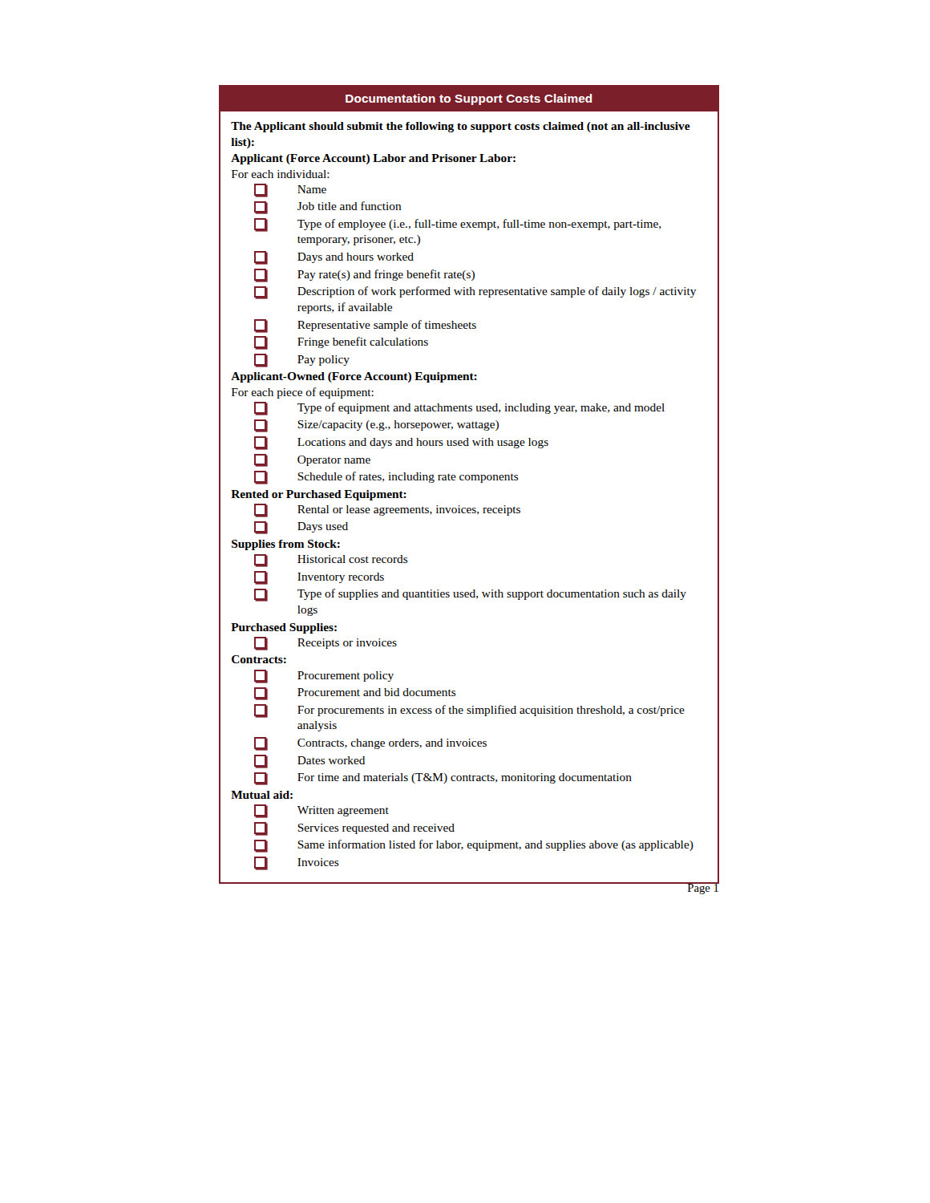| Documentation to Support Costs Claimed |
| --- |
| The Applicant should submit the following to support costs claimed (not an all-inclusive list): Applicant (Force Account) Labor and Prisoner Labor: For each individual: Name Job title and function Type of employee (i.e., full-time exempt, full-time non-exempt, part-time, temporary, prisoner, etc.) Days and hours worked Pay rate(s) and fringe benefit rate(s) Description of work performed with representative sample of daily logs / activity reports, if available Representative sample of timesheets Fringe benefit calculations Pay policy Applicant-Owned (Force Account) Equipment: For each piece of equipment: Type of equipment and attachments used, including year, make, and model Size/capacity (e.g., horsepower, wattage) Locations and days and hours used with usage logs Operator name Schedule of rates, including rate components Rented or Purchased Equipment: Rental or lease agreements, invoices, receipts Days used Supplies from Stock: Historical cost records Inventory records Type of supplies and quantities used, with support documentation such as daily logs Purchased Supplies: Receipts or invoices Contracts: Procurement policy Procurement and bid documents For procurements in excess of the simplified acquisition threshold, a cost/price analysis Contracts, change orders, and invoices Dates worked For time and materials (T&M) contracts, monitoring documentation Mutual aid: Written agreement Services requested and received Same information listed for labor, equipment, and supplies above (as applicable) Invoices |
Page 1